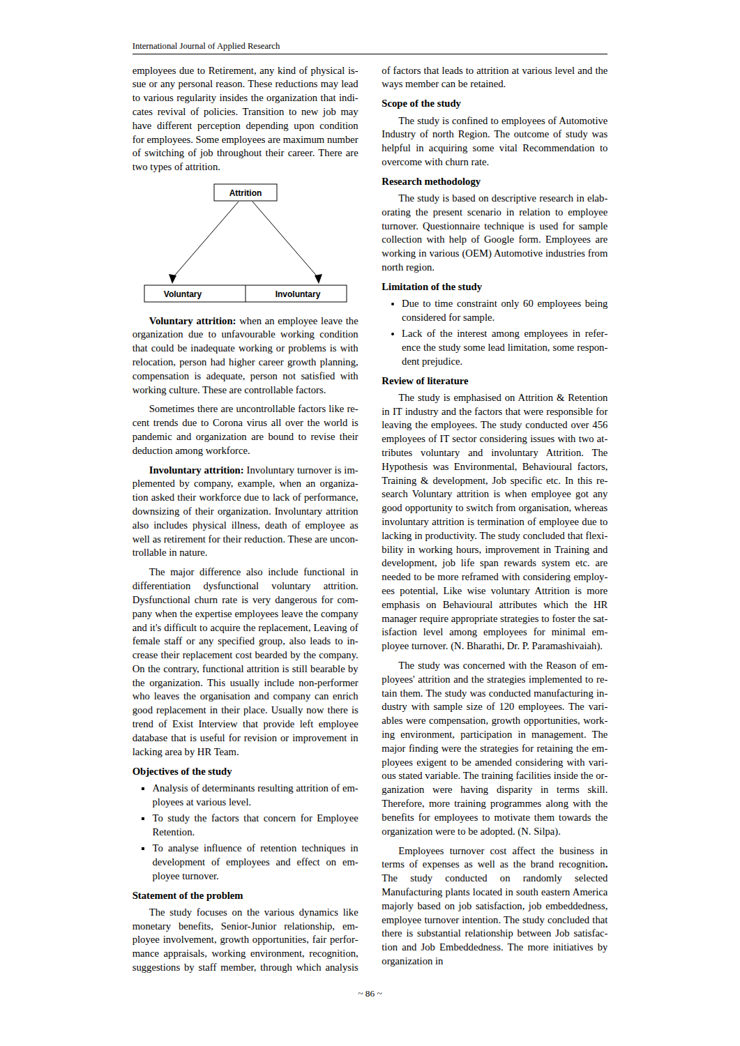International Journal of Applied Research
employees due to Retirement, any kind of physical issue or any personal reason. These reductions may lead to various regularity insides the organization that indicates revival of policies. Transition to new job may have different perception depending upon condition for employees. Some employees are maximum number of switching of job throughout their career. There are two types of attrition.
Attrition Voluntary Involuntary
Voluntary attrition: when an employee leave the organization due to unfavourable working condition that could be inadequate working or problems is with relocation, person had higher career growth planning, compensation is adequate, person not satisfied with working culture. These are controllable factors.
Sometimes there are uncontrollable factors like recent trends due to Corona virus all over the world is pandemic and organization are bound to revise their deduction among workforce.
Involuntary attrition: Involuntary turnover is implemented by company, example, when an organization asked their workforce due to lack of performance, downsizing of their organization. Involuntary attrition also includes physical illness, death of employee as well as retirement for their reduction. These are uncontrollable in nature.
The major difference also include functional in differentiation dysfunctional voluntary attrition. Dysfunctional churn rate is very dangerous for company when the expertise employees leave the company and it's difficult to acquire the replacement, Leaving of female staff or any specified group, also leads to increase their replacement cost bearded by the company. On the contrary, functional attrition is still bearable by the organization. This usually include non-performer who leaves the organisation and company can enrich good replacement in their place. Usually now there is trend of Exist Interview that provide left employee database that is useful for revision or improvement in lacking area by HR Team.
Objectives of the study
Analysis of determinants resulting attrition of employees at various level.
To study the factors that concern for Employee Retention.
To analyse influence of retention techniques in development of employees and effect on employee turnover.
Statement of the problem
The study focuses on the various dynamics like monetary benefits, Senior-Junior relationship, employee involvement, growth opportunities, fair performance appraisals, working environment, recognition, suggestions by staff member, through which analysis of factors that leads to attrition at various level and the ways member can be retained.
Scope of the study
The study is confined to employees of Automotive Industry of north Region. The outcome of study was helpful in acquiring some vital Recommendation to overcome with churn rate.
Research methodology
The study is based on descriptive research in elaborating the present scenario in relation to employee turnover. Questionnaire technique is used for sample collection with help of Google form. Employees are working in various (OEM) Automotive industries from north region.
Limitation of the study
Due to time constraint only 60 employees being considered for sample.
Lack of the interest among employees in reference the study some lead limitation, some respondent prejudice.
Review of literature
The study is emphasised on Attrition & Retention in IT industry and the factors that were responsible for leaving the employees. The study conducted over 456 employees of IT sector considering issues with two attributes voluntary and involuntary Attrition. The Hypothesis was Environmental, Behavioural factors, Training & development, Job specific etc. In this research Voluntary attrition is when employee got any good opportunity to switch from organisation, whereas involuntary attrition is termination of employee due to lacking in productivity. The study concluded that flexibility in working hours, improvement in Training and development, job life span rewards system etc. are needed to be more reframed with considering employees potential, Like wise voluntary Attrition is more emphasis on Behavioural attributes which the HR manager require appropriate strategies to foster the satisfaction level among employees for minimal employee turnover. (N. Bharathi, Dr. P. Paramashivaiah).
The study was concerned with the Reason of employees' attrition and the strategies implemented to retain them. The study was conducted manufacturing industry with sample size of 120 employees. The variables were compensation, growth opportunities, working environment, participation in management. The major finding were the strategies for retaining the employees exigent to be amended considering with various stated variable. The training facilities inside the organization were having disparity in terms skill. Therefore, more training programmes along with the benefits for employees to motivate them towards the organization were to be adopted. (N. Silpa).
Employees turnover cost affect the business in terms of expenses as well as the brand recognition. The study conducted on randomly selected Manufacturing plants located in south eastern America majorly based on job satisfaction, job embeddedness, employee turnover intention. The study concluded that there is substantial relationship between Job satisfaction and Job Embeddedness. The more initiatives by organization in
~ 86 ~